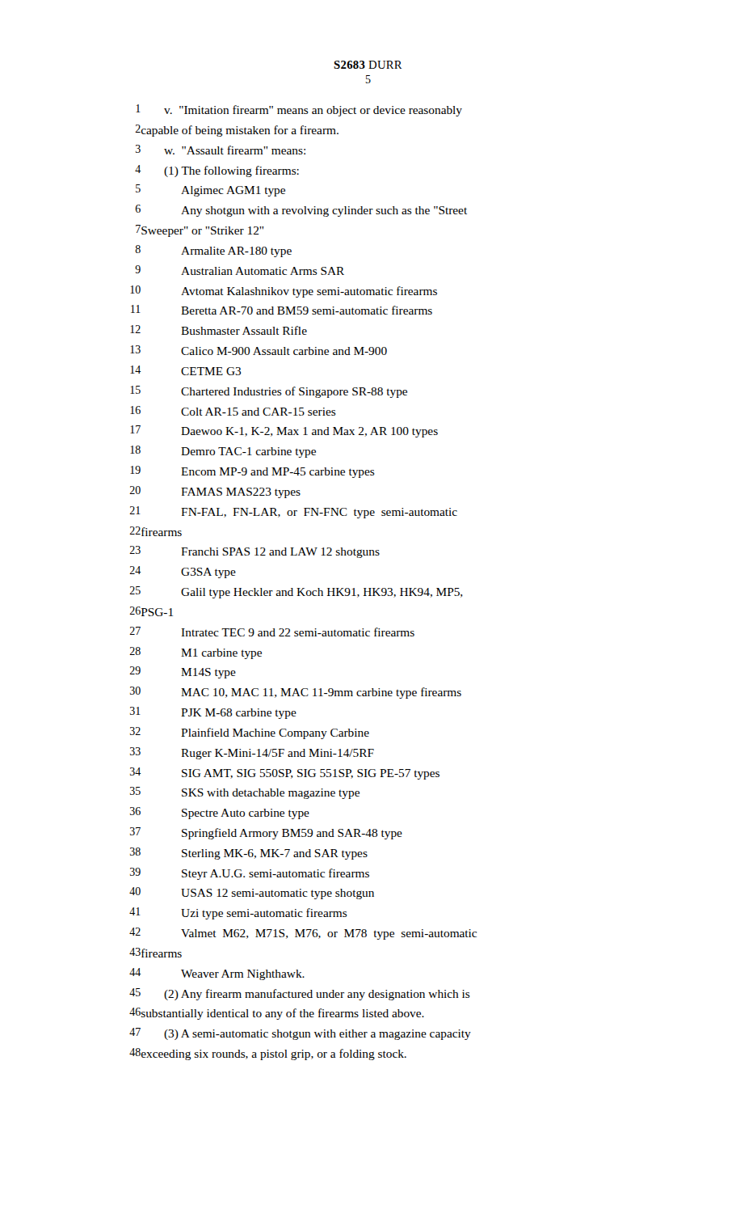S2683 DURR
5
| 1 | v. "Imitation firearm" means an object or device reasonably |
| 2 | capable of being mistaken for a firearm. |
| 3 | w. "Assault firearm" means: |
| 4 | (1) The following firearms: |
| 5 | Algimec AGM1 type |
| 6 | Any shotgun with a revolving cylinder such as the "Street |
| 7 | Sweeper" or "Striker 12" |
| 8 | Armalite AR-180 type |
| 9 | Australian Automatic Arms SAR |
| 10 | Avtomat Kalashnikov type semi-automatic firearms |
| 11 | Beretta AR-70 and BM59 semi-automatic firearms |
| 12 | Bushmaster Assault Rifle |
| 13 | Calico M-900 Assault carbine and M-900 |
| 14 | CETME G3 |
| 15 | Chartered Industries of Singapore SR-88 type |
| 16 | Colt AR-15 and CAR-15 series |
| 17 | Daewoo K-1, K-2, Max 1 and Max 2, AR 100 types |
| 18 | Demro TAC-1 carbine type |
| 19 | Encom MP-9 and MP-45 carbine types |
| 20 | FAMAS MAS223 types |
| 21 | FN-FAL, FN-LAR, or FN-FNC type semi-automatic |
| 22 | firearms |
| 23 | Franchi SPAS 12 and LAW 12 shotguns |
| 24 | G3SA type |
| 25 | Galil type Heckler and Koch HK91, HK93, HK94, MP5, |
| 26 | PSG-1 |
| 27 | Intratec TEC 9 and 22 semi-automatic firearms |
| 28 | M1 carbine type |
| 29 | M14S type |
| 30 | MAC 10, MAC 11, MAC 11-9mm carbine type firearms |
| 31 | PJK M-68 carbine type |
| 32 | Plainfield Machine Company Carbine |
| 33 | Ruger K-Mini-14/5F and Mini-14/5RF |
| 34 | SIG AMT, SIG 550SP, SIG 551SP, SIG PE-57 types |
| 35 | SKS with detachable magazine type |
| 36 | Spectre Auto carbine type |
| 37 | Springfield Armory BM59 and SAR-48 type |
| 38 | Sterling MK-6, MK-7 and SAR types |
| 39 | Steyr A.U.G. semi-automatic firearms |
| 40 | USAS 12 semi-automatic type shotgun |
| 41 | Uzi type semi-automatic firearms |
| 42 | Valmet M62, M71S, M76, or M78 type semi-automatic |
| 43 | firearms |
| 44 | Weaver Arm Nighthawk. |
| 45 | (2) Any firearm manufactured under any designation which is |
| 46 | substantially identical to any of the firearms listed above. |
| 47 | (3) A semi-automatic shotgun with either a magazine capacity |
| 48 | exceeding six rounds, a pistol grip, or a folding stock. |